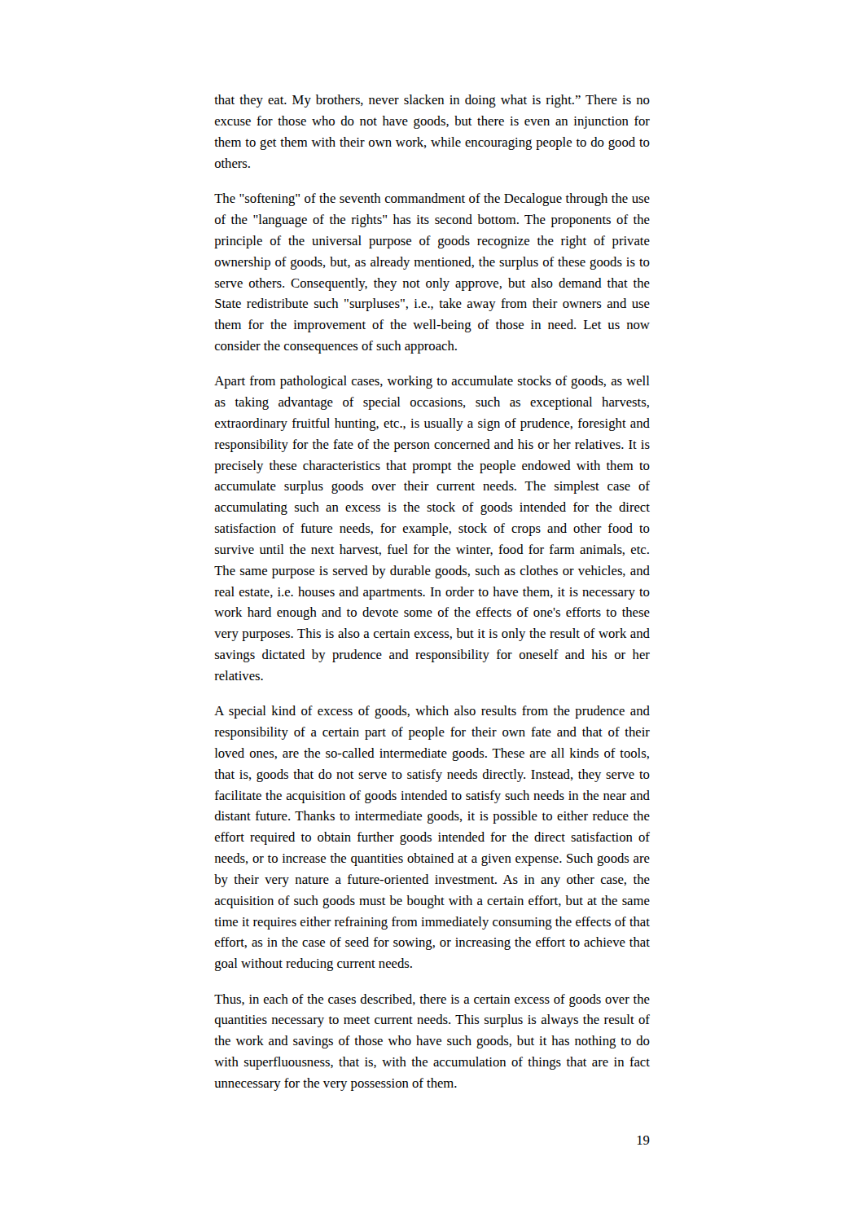that they eat. My brothers, never slacken in doing what is right.” There is no excuse for those who do not have goods, but there is even an injunction for them to get them with their own work, while encouraging people to do good to others.
The "softening" of the seventh commandment of the Decalogue through the use of the "language of the rights" has its second bottom. The proponents of the principle of the universal purpose of goods recognize the right of private ownership of goods, but, as already mentioned, the surplus of these goods is to serve others. Consequently, they not only approve, but also demand that the State redistribute such "surpluses", i.e., take away from their owners and use them for the improvement of the well-being of those in need. Let us now consider the consequences of such approach.
Apart from pathological cases, working to accumulate stocks of goods, as well as taking advantage of special occasions, such as exceptional harvests, extraordinary fruitful hunting, etc., is usually a sign of prudence, foresight and responsibility for the fate of the person concerned and his or her relatives. It is precisely these characteristics that prompt the people endowed with them to accumulate surplus goods over their current needs. The simplest case of accumulating such an excess is the stock of goods intended for the direct satisfaction of future needs, for example, stock of crops and other food to survive until the next harvest, fuel for the winter, food for farm animals, etc. The same purpose is served by durable goods, such as clothes or vehicles, and real estate, i.e. houses and apartments. In order to have them, it is necessary to work hard enough and to devote some of the effects of one's efforts to these very purposes. This is also a certain excess, but it is only the result of work and savings dictated by prudence and responsibility for oneself and his or her relatives.
A special kind of excess of goods, which also results from the prudence and responsibility of a certain part of people for their own fate and that of their loved ones, are the so-called intermediate goods. These are all kinds of tools, that is, goods that do not serve to satisfy needs directly. Instead, they serve to facilitate the acquisition of goods intended to satisfy such needs in the near and distant future. Thanks to intermediate goods, it is possible to either reduce the effort required to obtain further goods intended for the direct satisfaction of needs, or to increase the quantities obtained at a given expense. Such goods are by their very nature a future-oriented investment. As in any other case, the acquisition of such goods must be bought with a certain effort, but at the same time it requires either refraining from immediately consuming the effects of that effort, as in the case of seed for sowing, or increasing the effort to achieve that goal without reducing current needs.
Thus, in each of the cases described, there is a certain excess of goods over the quantities necessary to meet current needs. This surplus is always the result of the work and savings of those who have such goods, but it has nothing to do with superfluousness, that is, with the accumulation of things that are in fact unnecessary for the very possession of them.
19